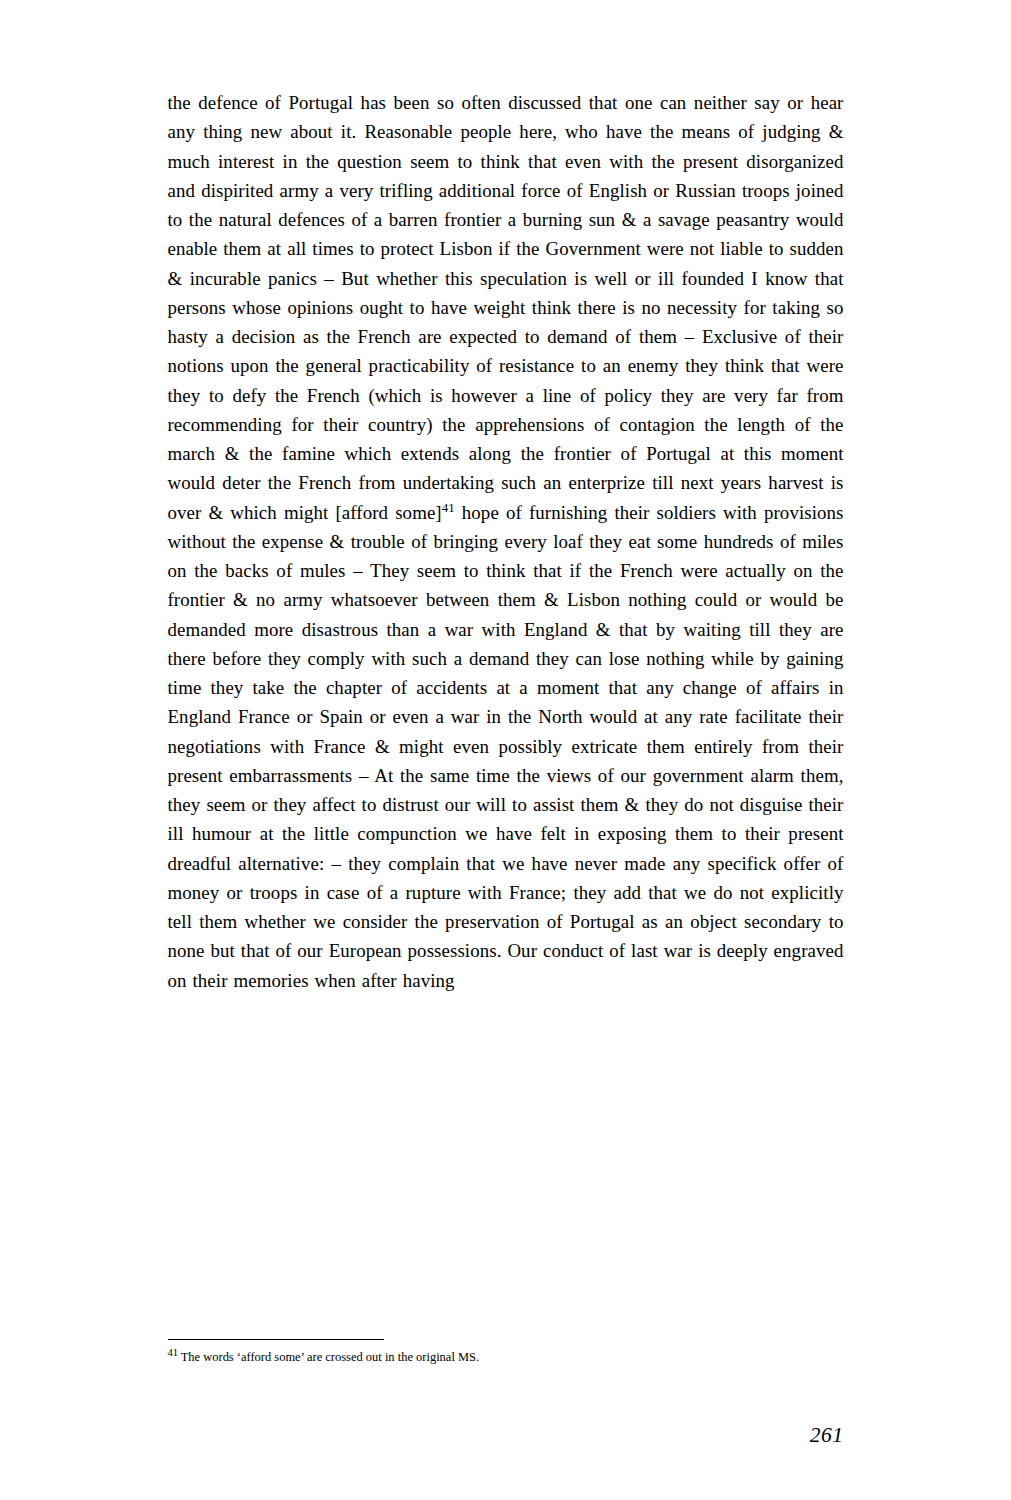the defence of Portugal has been so often discussed that one can neither say or hear any thing new about it. Reasonable people here, who have the means of judging & much interest in the question seem to think that even with the present disorganized and dispirited army a very trifling additional force of English or Russian troops joined to the natural defences of a barren frontier a burning sun & a savage peasantry would enable them at all times to protect Lisbon if the Government were not liable to sudden & incurable panics – But whether this speculation is well or ill founded I know that persons whose opinions ought to have weight think there is no necessity for taking so hasty a decision as the French are expected to demand of them – Exclusive of their notions upon the general practicability of resistance to an enemy they think that were they to defy the French (which is however a line of policy they are very far from recommending for their country) the apprehensions of contagion the length of the march & the famine which extends along the frontier of Portugal at this moment would deter the French from undertaking such an enterprize till next years harvest is over & which might [afford some]41 hope of furnishing their soldiers with provisions without the expense & trouble of bringing every loaf they eat some hundreds of miles on the backs of mules – They seem to think that if the French were actually on the frontier & no army whatsoever between them & Lisbon nothing could or would be demanded more disastrous than a war with England & that by waiting till they are there before they comply with such a demand they can lose nothing while by gaining time they take the chapter of accidents at a moment that any change of affairs in England France or Spain or even a war in the North would at any rate facilitate their negotiations with France & might even possibly extricate them entirely from their present embarrassments – At the same time the views of our government alarm them, they seem or they affect to distrust our will to assist them & they do not disguise their ill humour at the little compunction we have felt in exposing them to their present dreadful alternative: – they complain that we have never made any specifick offer of money or troops in case of a rupture with France; they add that we do not explicitly tell them whether we consider the preservation of Portugal as an object secondary to none but that of our European possessions. Our conduct of last war is deeply engraved on their memories when after having
41The words ‘afford some’ are crossed out in the original MS.
261